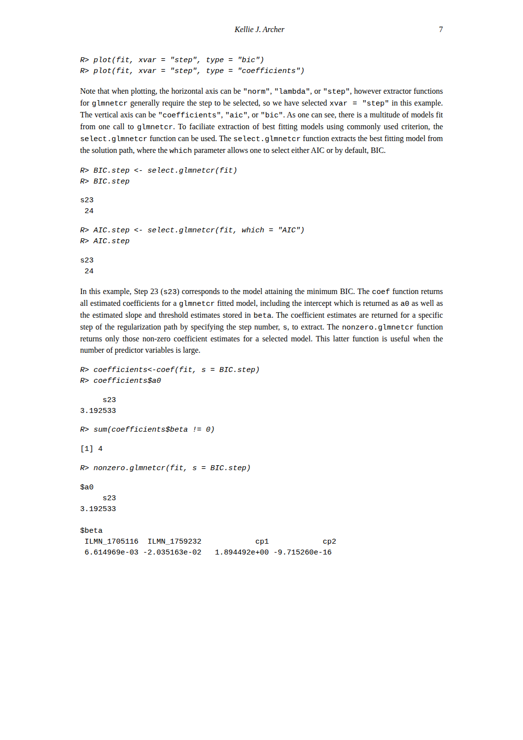Kellie J. Archer 7
R> plot(fit, xvar = "step", type = "bic")
R> plot(fit, xvar = "step", type = "coefficients")
Note that when plotting, the horizontal axis can be "norm", "lambda", or "step", however extractor functions for glmnetcr generally require the step to be selected, so we have selected xvar = "step" in this example. The vertical axis can be "coefficients", "aic", or "bic". As one can see, there is a multitude of models fit from one call to glmnetcr. To faciliate extraction of best fitting models using commonly used criterion, the select.glmnetcr function can be used. The select.glmnetcr function extracts the best fitting model from the solution path, where the which parameter allows one to select either AIC or by default, BIC.
R> BIC.step <- select.glmnetcr(fit)
R> BIC.step
s23
 24
R> AIC.step <- select.glmnetcr(fit, which = "AIC")
R> AIC.step
s23
 24
In this example, Step 23 (s23) corresponds to the model attaining the minimum BIC. The coef function returns all estimated coefficients for a glmnetcr fitted model, including the intercept which is returned as a0 as well as the estimated slope and threshold estimates stored in beta. The coefficient estimates are returned for a specific step of the regularization path by specifying the step number, s, to extract. The nonzero.glmnetcr function returns only those non-zero coefficient estimates for a selected model. This latter function is useful when the number of predictor variables is large.
R> coefficients<-coef(fit, s = BIC.step)
R> coefficients$a0
     s23
3.192533
R> sum(coefficients$beta != 0)
[1] 4
R> nonzero.glmnetcr(fit, s = BIC.step)
$a0
     s23
3.192533

$beta
 ILMN_1705116  ILMN_1759232            cp1            cp2
 6.614969e-03 -2.035163e-02   1.894492e+00 -9.715260e-16